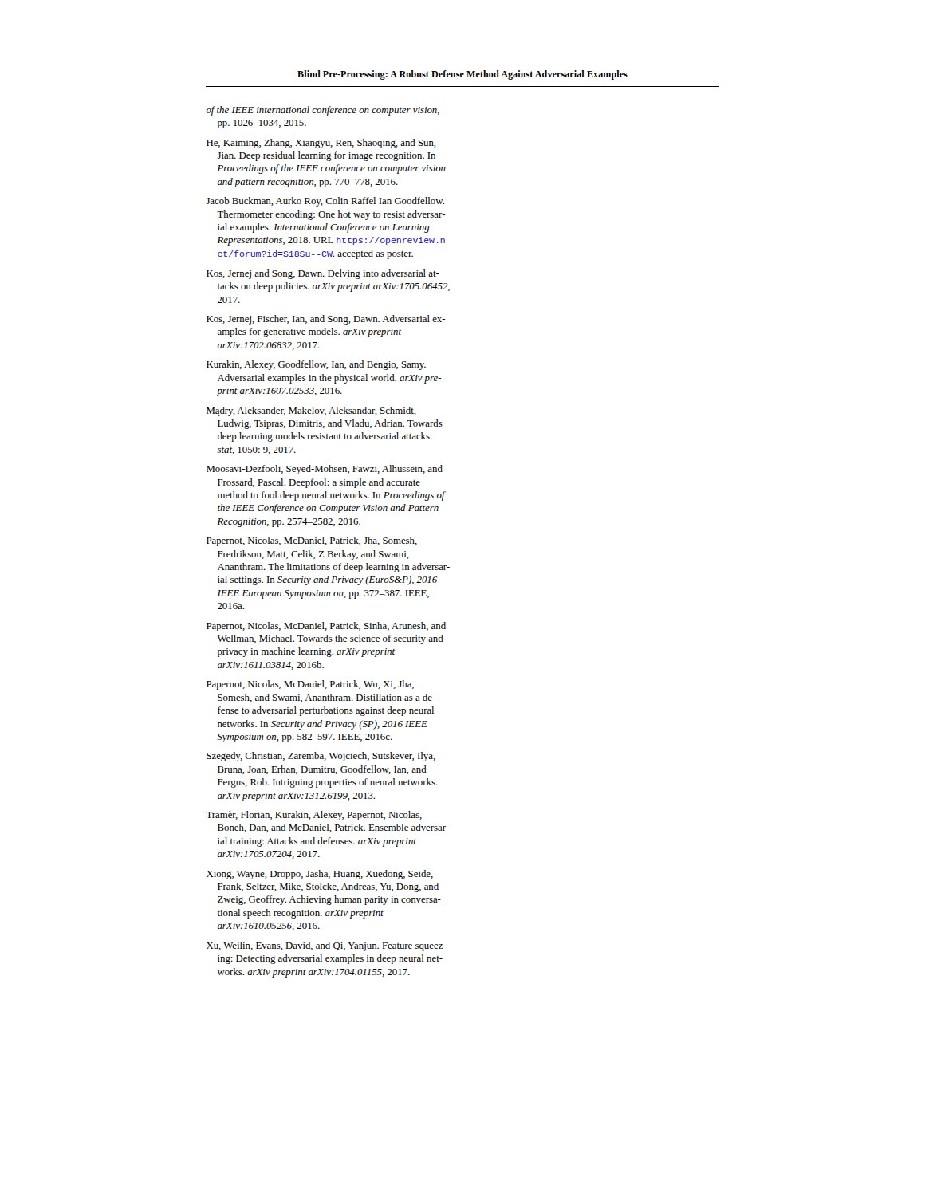Blind Pre-Processing: A Robust Defense Method Against Adversarial Examples
of the IEEE international conference on computer vision, pp. 1026–1034, 2015.
He, Kaiming, Zhang, Xiangyu, Ren, Shaoqing, and Sun, Jian. Deep residual learning for image recognition. In Proceedings of the IEEE conference on computer vision and pattern recognition, pp. 770–778, 2016.
Jacob Buckman, Aurko Roy, Colin Raffel Ian Goodfellow. Thermometer encoding: One hot way to resist adversarial examples. International Conference on Learning Representations, 2018. URL https://openreview.net/forum?id=S18Su--CW. accepted as poster.
Kos, Jernej and Song, Dawn. Delving into adversarial attacks on deep policies. arXiv preprint arXiv:1705.06452, 2017.
Kos, Jernej, Fischer, Ian, and Song, Dawn. Adversarial examples for generative models. arXiv preprint arXiv:1702.06832, 2017.
Kurakin, Alexey, Goodfellow, Ian, and Bengio, Samy. Adversarial examples in the physical world. arXiv preprint arXiv:1607.02533, 2016.
Mądry, Aleksander, Makelov, Aleksandar, Schmidt, Ludwig, Tsipras, Dimitris, and Vladu, Adrian. Towards deep learning models resistant to adversarial attacks. stat, 1050: 9, 2017.
Moosavi-Dezfooli, Seyed-Mohsen, Fawzi, Alhussein, and Frossard, Pascal. Deepfool: a simple and accurate method to fool deep neural networks. In Proceedings of the IEEE Conference on Computer Vision and Pattern Recognition, pp. 2574–2582, 2016.
Papernot, Nicolas, McDaniel, Patrick, Jha, Somesh, Fredrikson, Matt, Celik, Z Berkay, and Swami, Ananthram. The limitations of deep learning in adversarial settings. In Security and Privacy (EuroS&P), 2016 IEEE European Symposium on, pp. 372–387. IEEE, 2016a.
Papernot, Nicolas, McDaniel, Patrick, Sinha, Arunesh, and Wellman, Michael. Towards the science of security and privacy in machine learning. arXiv preprint arXiv:1611.03814, 2016b.
Papernot, Nicolas, McDaniel, Patrick, Wu, Xi, Jha, Somesh, and Swami, Ananthram. Distillation as a defense to adversarial perturbations against deep neural networks. In Security and Privacy (SP), 2016 IEEE Symposium on, pp. 582–597. IEEE, 2016c.
Szegedy, Christian, Zaremba, Wojciech, Sutskever, Ilya, Bruna, Joan, Erhan, Dumitru, Goodfellow, Ian, and Fergus, Rob. Intriguing properties of neural networks. arXiv preprint arXiv:1312.6199, 2013.
Tramèr, Florian, Kurakin, Alexey, Papernot, Nicolas, Boneh, Dan, and McDaniel, Patrick. Ensemble adversarial training: Attacks and defenses. arXiv preprint arXiv:1705.07204, 2017.
Xiong, Wayne, Droppo, Jasha, Huang, Xuedong, Seide, Frank, Seltzer, Mike, Stolcke, Andreas, Yu, Dong, and Zweig, Geoffrey. Achieving human parity in conversational speech recognition. arXiv preprint arXiv:1610.05256, 2016.
Xu, Weilin, Evans, David, and Qi, Yanjun. Feature squeezing: Detecting adversarial examples in deep neural networks. arXiv preprint arXiv:1704.01155, 2017.